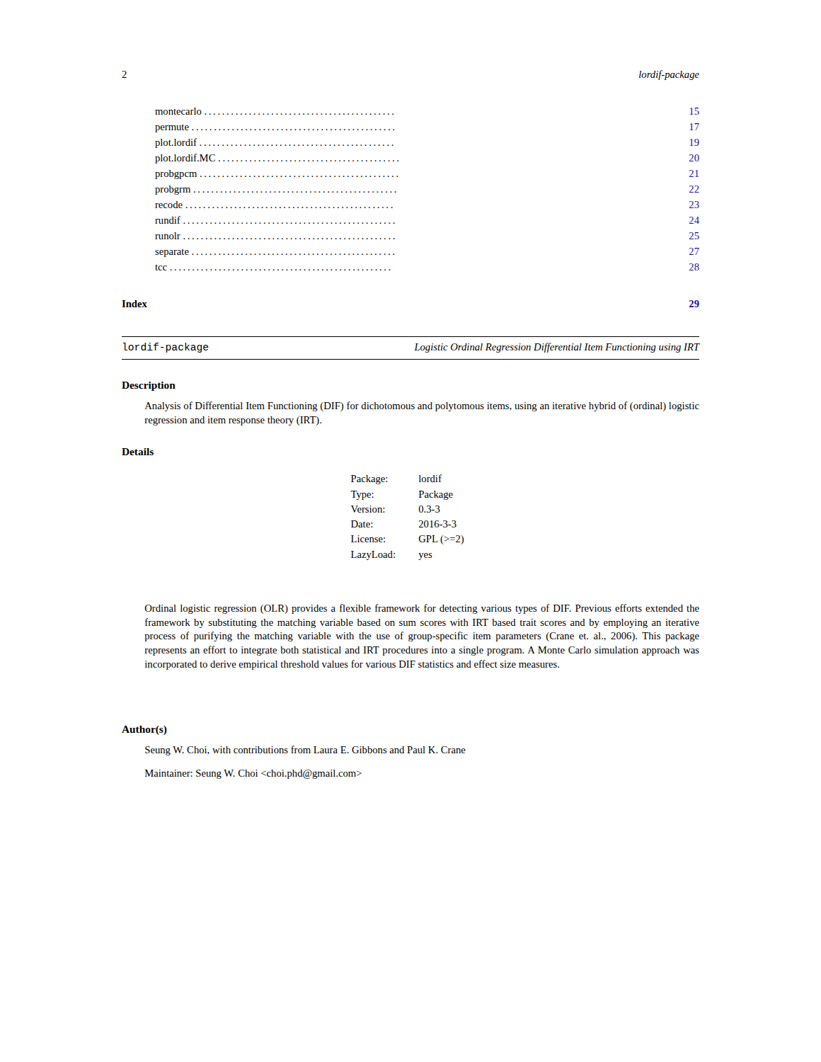2 lordif-package
montecarlo........................................... 15
permute.............................................. 17
plot.lordif............................................ 19
plot.lordif.MC......................................... 20
probgpcm............................................. 21
probgrm.............................................. 22
recode............................................... 23
rundif................................................ 24
runolr................................................ 25
separate.............................................. 27
tcc.................................................. 28
Index 29
lordif-package Logistic Ordinal Regression Differential Item Functioning using IRT
Description
Analysis of Differential Item Functioning (DIF) for dichotomous and polytomous items, using an iterative hybrid of (ordinal) logistic regression and item response theory (IRT).
Details
| Package: | lordif |
| Type: | Package |
| Version: | 0.3-3 |
| Date: | 2016-3-3 |
| License: | GPL (>=2) |
| LazyLoad: | yes |
Ordinal logistic regression (OLR) provides a flexible framework for detecting various types of DIF. Previous efforts extended the framework by substituting the matching variable based on sum scores with IRT based trait scores and by employing an iterative process of purifying the matching variable with the use of group-specific item parameters (Crane et. al., 2006). This package represents an effort to integrate both statistical and IRT procedures into a single program. A Monte Carlo simulation approach was incorporated to derive empirical threshold values for various DIF statistics and effect size measures.
Author(s)
Seung W. Choi, with contributions from Laura E. Gibbons and Paul K. Crane
Maintainer: Seung W. Choi <choi.phd@gmail.com>